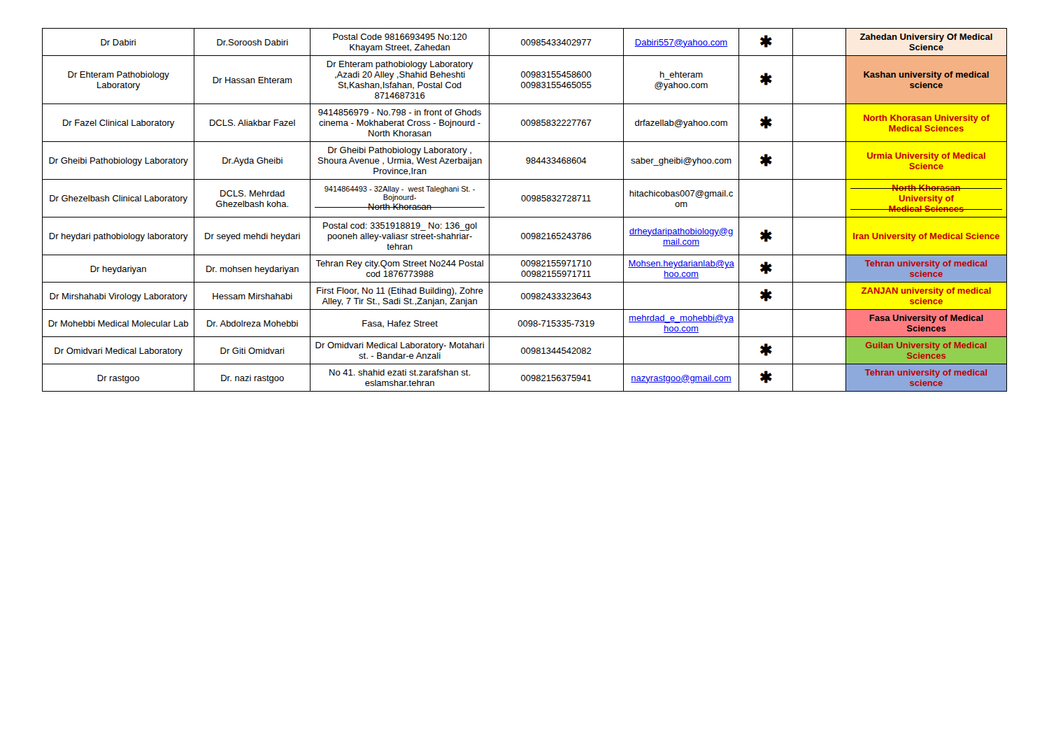| Dr Dabiri | Dr.Soroosh Dabiri | Postal Code 9816693495 No:120 Khayam Street, Zahedan | 00985433402977 | Dabiri557@yahoo.com | ✱ | | Zahedan Universiry Of Medical Science |
| Dr Ehteram Pathobiology Laboratory | Dr Hassan Ehteram | Dr Ehteram pathobiology Laboratory ,Azadi 20 Alley ,Shahid Beheshti St,Kashan,Isfahan, Postal Cod 8714687316 | 00983155458600 00983155465055 | h_ehteram @yahoo.com | ✱ | | Kashan university of medical science |
| Dr Fazel Clinical Laboratory | DCLS. Aliakbar Fazel | 9414856979 - No.798 - in front of Ghods cinema - Mokhaberat Cross - Bojnourd - North Khorasan | 00985832227767 | drfazellab@yahoo.com | ✱ | | North Khorasan University of Medical Sciences |
| Dr Gheibi Pathobiology Laboratory | Dr.Ayda Gheibi | Dr Gheibi Pathobiology Laboratory , Shoura Avenue , Urmia, West Azerbaijan Province,Iran | 984433468604 | saber_gheibi@yhoo.com | ✱ | | Urmia University of Medical Science |
| Dr Ghezelbash Clinical Laboratory | DCLS. Mehrdad Ghezelbash koha. | 9414864493 - 32Allay - west Taleghani St. - Bojnourd- North Khorasan | 00985832728711 | hitachicobas007@gmail.com | | | North Khorasan University of Medical Sciences |
| Dr heydari pathobiology laboratory | Dr seyed mehdi heydari | Postal cod: 3351918819_ No: 136_gol pooneh alley-valiasr street-shahriar-tehran | 00982165243786 | drheydaripathobiology@gmail.com | ✱ | | Iran University of Medical Science |
| Dr heydariyan | Dr. mohsen heydariyan | Tehran Rey city.Qom Street No244 Postal cod 1876773988 | 00982155971710 00982155971711 | Mohsen.heydarianlab@yahoo.com | ✱ | | Tehran university of medical science |
| Dr Mirshahabi Virology Laboratory | Hessam Mirshahabi | First Floor, No 11 (Etihad Building), Zohre Alley, 7 Tir St., Sadi St.,Zanjan, Zanjan | 00982433323643 | | ✱ | | ZANJAN university of medical science |
| Dr Mohebbi Medical Molecular Lab | Dr. Abdolreza Mohebbi | Fasa, Hafez Street | 0098-715335-7319 | mehrdad_e_mohebbi@yahoo.com | | | Fasa University of Medical Sciences |
| Dr Omidvari Medical Laboratory | Dr Giti Omidvari | Dr Omidvari Medical Laboratory- Motahari st. - Bandar-e Anzali | 00981344542082 | | ✱ | | Guilan University of Medical Sciences |
| Dr rastgoo | Dr. nazi rastgoo | No 41. shahid ezati st.zarafshan st. eslamshar.tehran | 00982156375941 | nazyrastgoo@gmail.com | ✱ | | Tehran university of medical science |